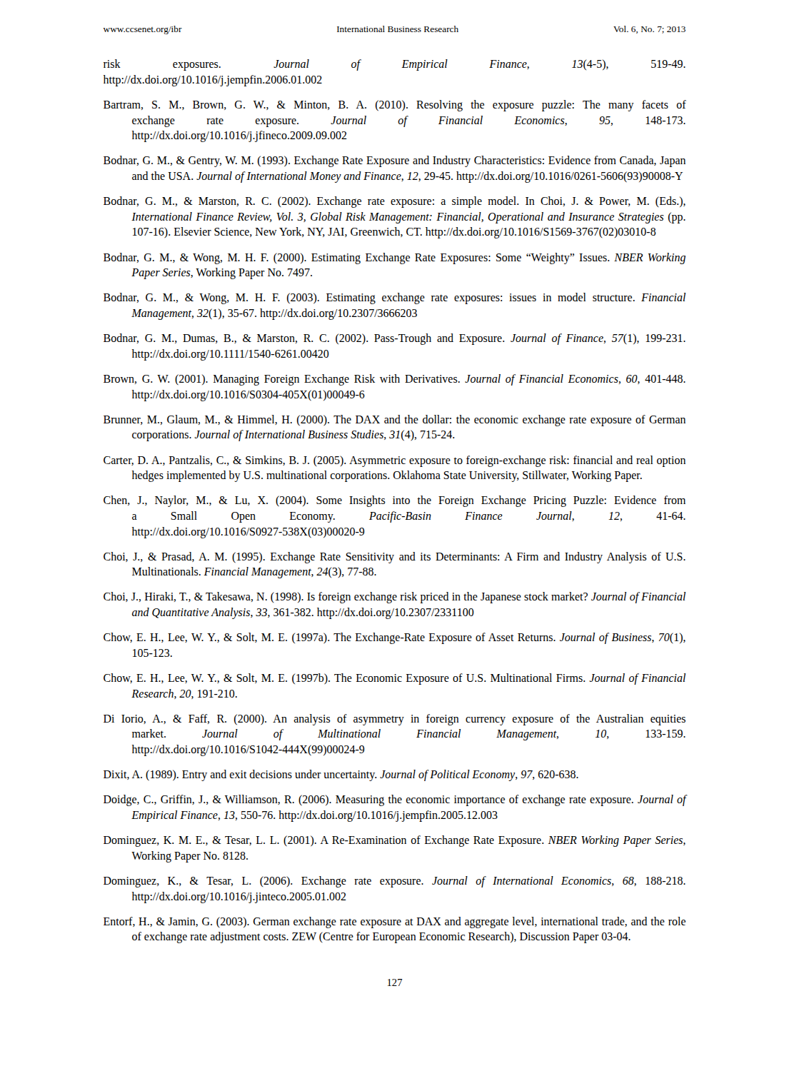www.ccsenet.org/ibr International Business Research Vol. 6, No. 7; 2013
risk exposures. Journal of Empirical Finance, 13(4-5), 519-49. http://dx.doi.org/10.1016/j.jempfin.2006.01.002
Bartram, S. M., Brown, G. W., & Minton, B. A. (2010). Resolving the exposure puzzle: The many facets of exchange rate exposure. Journal of Financial Economics, 95, 148-173. http://dx.doi.org/10.1016/j.jfineco.2009.09.002
Bodnar, G. M., & Gentry, W. M. (1993). Exchange Rate Exposure and Industry Characteristics: Evidence from Canada, Japan and the USA. Journal of International Money and Finance, 12, 29-45. http://dx.doi.org/10.1016/0261-5606(93)90008-Y
Bodnar, G. M., & Marston, R. C. (2002). Exchange rate exposure: a simple model. In Choi, J. & Power, M. (Eds.), International Finance Review, Vol. 3, Global Risk Management: Financial, Operational and Insurance Strategies (pp. 107-16). Elsevier Science, New York, NY, JAI, Greenwich, CT. http://dx.doi.org/10.1016/S1569-3767(02)03010-8
Bodnar, G. M., & Wong, M. H. F. (2000). Estimating Exchange Rate Exposures: Some “Weighty” Issues. NBER Working Paper Series, Working Paper No. 7497.
Bodnar, G. M., & Wong, M. H. F. (2003). Estimating exchange rate exposures: issues in model structure. Financial Management, 32(1), 35-67. http://dx.doi.org/10.2307/3666203
Bodnar, G. M., Dumas, B., & Marston, R. C. (2002). Pass-Trough and Exposure. Journal of Finance, 57(1), 199-231. http://dx.doi.org/10.1111/1540-6261.00420
Brown, G. W. (2001). Managing Foreign Exchange Risk with Derivatives. Journal of Financial Economics, 60, 401-448. http://dx.doi.org/10.1016/S0304-405X(01)00049-6
Brunner, M., Glaum, M., & Himmel, H. (2000). The DAX and the dollar: the economic exchange rate exposure of German corporations. Journal of International Business Studies, 31(4), 715-24.
Carter, D. A., Pantzalis, C., & Simkins, B. J. (2005). Asymmetric exposure to foreign-exchange risk: financial and real option hedges implemented by U.S. multinational corporations. Oklahoma State University, Stillwater, Working Paper.
Chen, J., Naylor, M., & Lu, X. (2004). Some Insights into the Foreign Exchange Pricing Puzzle: Evidence from a Small Open Economy. Pacific-Basin Finance Journal, 12, 41-64. http://dx.doi.org/10.1016/S0927-538X(03)00020-9
Choi, J., & Prasad, A. M. (1995). Exchange Rate Sensitivity and its Determinants: A Firm and Industry Analysis of U.S. Multinationals. Financial Management, 24(3), 77-88.
Choi, J., Hiraki, T., & Takesawa, N. (1998). Is foreign exchange risk priced in the Japanese stock market? Journal of Financial and Quantitative Analysis, 33, 361-382. http://dx.doi.org/10.2307/2331100
Chow, E. H., Lee, W. Y., & Solt, M. E. (1997a). The Exchange-Rate Exposure of Asset Returns. Journal of Business, 70(1), 105-123.
Chow, E. H., Lee, W. Y., & Solt, M. E. (1997b). The Economic Exposure of U.S. Multinational Firms. Journal of Financial Research, 20, 191-210.
Di Iorio, A., & Faff, R. (2000). An analysis of asymmetry in foreign currency exposure of the Australian equities market. Journal of Multinational Financial Management, 10, 133-159. http://dx.doi.org/10.1016/S1042-444X(99)00024-9
Dixit, A. (1989). Entry and exit decisions under uncertainty. Journal of Political Economy, 97, 620-638.
Doidge, C., Griffin, J., & Williamson, R. (2006). Measuring the economic importance of exchange rate exposure. Journal of Empirical Finance, 13, 550-76. http://dx.doi.org/10.1016/j.jempfin.2005.12.003
Dominguez, K. M. E., & Tesar, L. L. (2001). A Re-Examination of Exchange Rate Exposure. NBER Working Paper Series, Working Paper No. 8128.
Dominguez, K., & Tesar, L. (2006). Exchange rate exposure. Journal of International Economics, 68, 188-218. http://dx.doi.org/10.1016/j.jinteco.2005.01.002
Entorf, H., & Jamin, G. (2003). German exchange rate exposure at DAX and aggregate level, international trade, and the role of exchange rate adjustment costs. ZEW (Centre for European Economic Research), Discussion Paper 03-04.
127